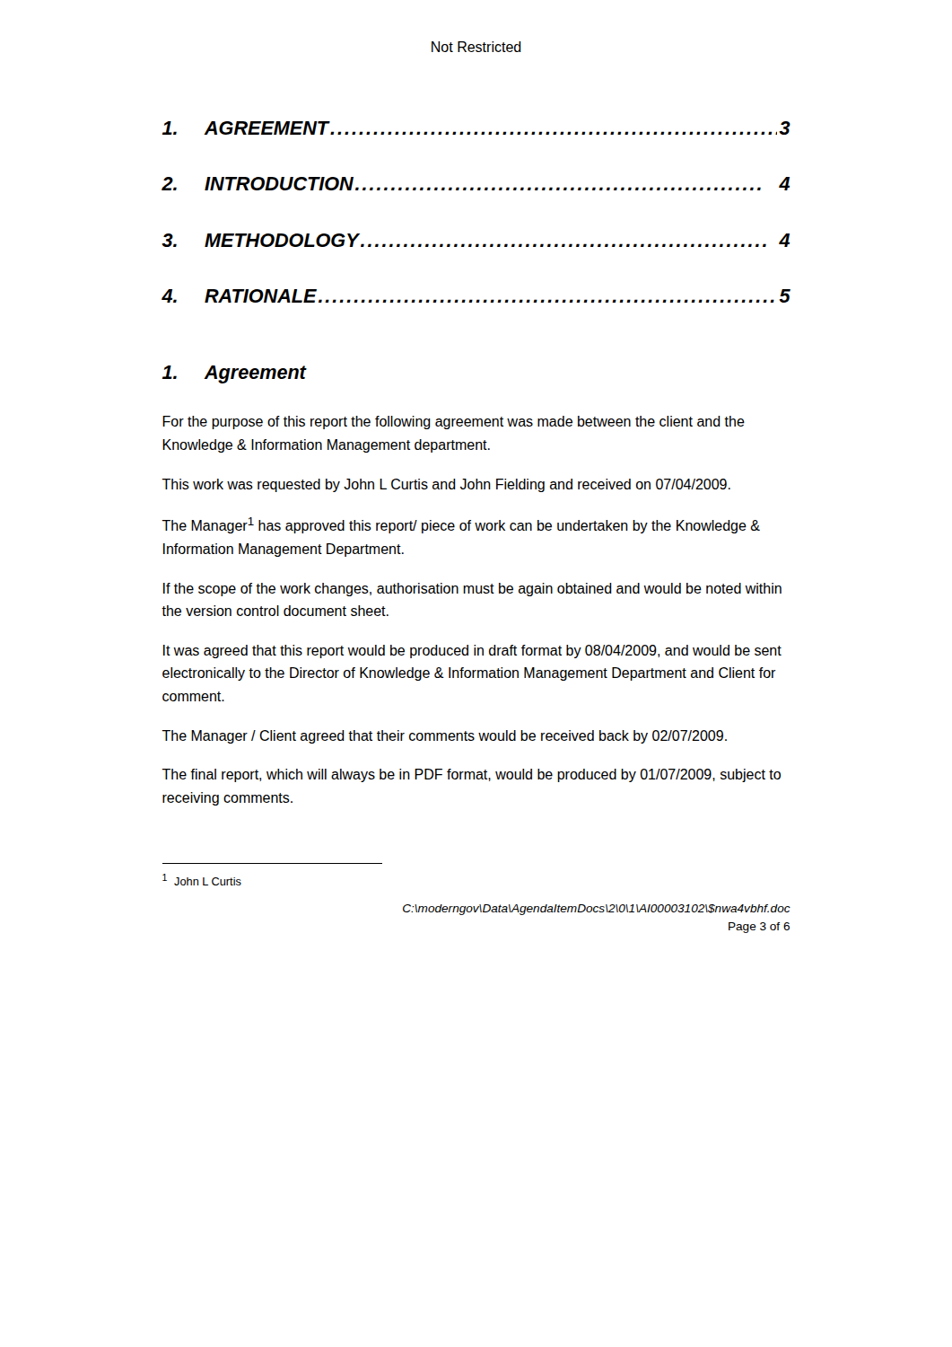Not Restricted
1. AGREEMENT .................................................................. 3
2. INTRODUCTION ......................................................... 4
3. METHODOLOGY ......................................................... 4
4. RATIONALE ................................................................ 5
1. Agreement
For the purpose of this report the following agreement was made between the client and the Knowledge & Information Management department.
This work was requested by John L Curtis and John Fielding and received on 07/04/2009.
The Manager1 has approved this report/ piece of work can be undertaken by the Knowledge & Information Management Department.
If the scope of the work changes, authorisation must be again obtained and would be noted within the version control document sheet.
It was agreed that this report would be produced in draft format by 08/04/2009, and would be sent electronically to the Director of Knowledge & Information Management Department and Client for comment.
The Manager / Client agreed that their comments would be received back by 02/07/2009.
The final report, which will always be in PDF format, would be produced by 01/07/2009, subject to receiving comments.
1 John L Curtis
C:\moderngov\Data\AgendaItemDocs\2\0\1\AI00003102\$nwa4vbhf.doc
Page 3 of 6